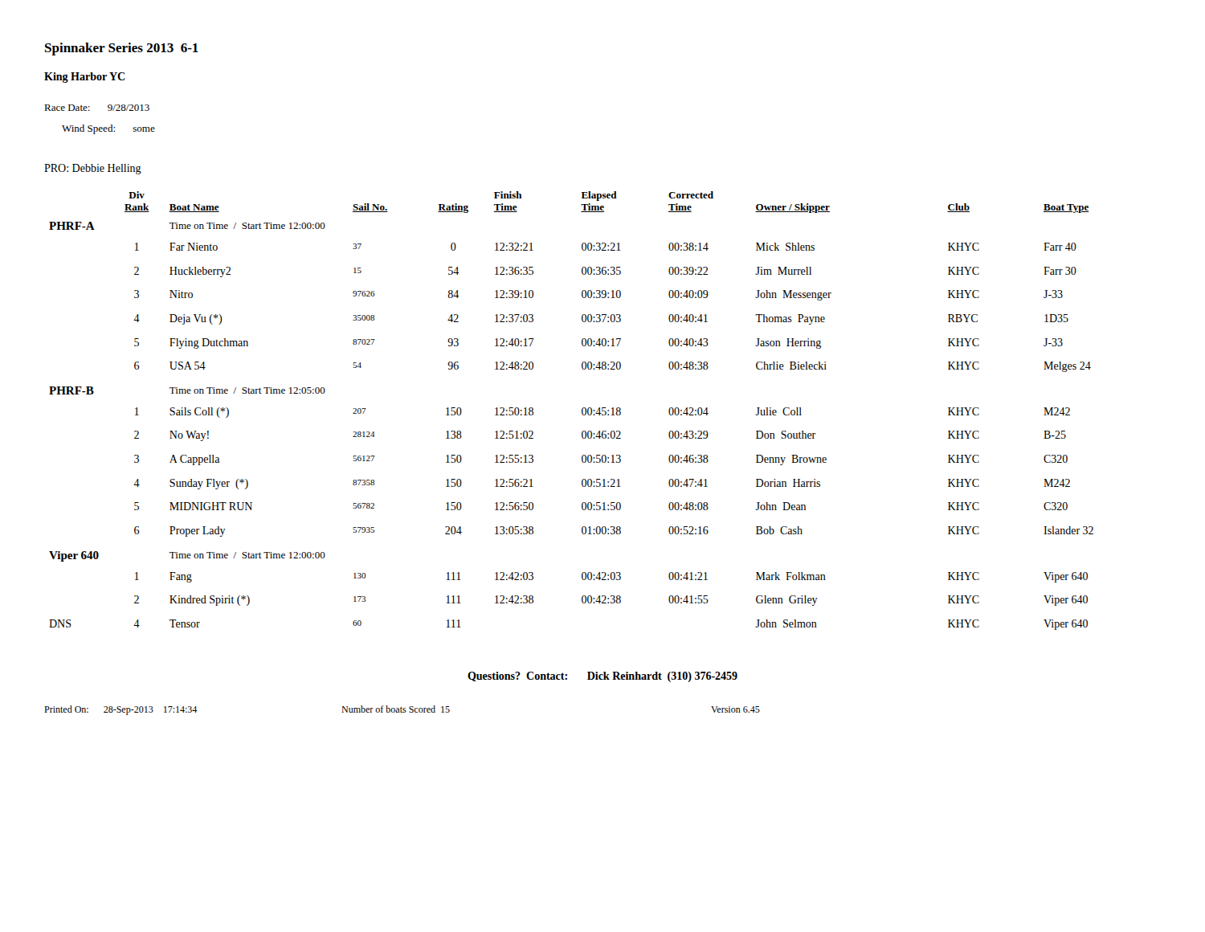Spinnaker Series 2013 6-1
King Harbor YC
Race Date: 9/28/2013
Wind Speed: some
PRO: Debbie Helling
| | Div Rank | Boat Name | Sail No. | Rating | Finish Time | Elapsed Time | Corrected Time | Owner / Skipper | Club | Boat Type |
| --- | --- | --- | --- | --- | --- | --- | --- | --- | --- | --- |
| PHRF-A | Time on Time / Start Time 12:00:00 | |
| | 1 | Far Niento | 37 | 0 | 12:32:21 | 00:32:21 | 00:38:14 | Mick Shlens | KHYC | Farr 40 |
| | 2 | Huckleberry2 | 15 | 54 | 12:36:35 | 00:36:35 | 00:39:22 | Jim Murrell | KHYC | Farr 30 |
| | 3 | Nitro | 97626 | 84 | 12:39:10 | 00:39:10 | 00:40:09 | John Messenger | KHYC | J-33 |
| | 4 | Deja Vu (*) | 35008 | 42 | 12:37:03 | 00:37:03 | 00:40:41 | Thomas Payne | RBYC | 1D35 |
| | 5 | Flying Dutchman | 87027 | 93 | 12:40:17 | 00:40:17 | 00:40:43 | Jason Herring | KHYC | J-33 |
| | 6 | USA 54 | 54 | 96 | 12:48:20 | 00:48:20 | 00:48:38 | Chrlie Bielecki | KHYC | Melges 24 |
| PHRF-B | Time on Time / Start Time 12:05:00 | |
| | 1 | Sails Coll (*) | 207 | 150 | 12:50:18 | 00:45:18 | 00:42:04 | Julie Coll | KHYC | M242 |
| | 2 | No Way! | 28124 | 138 | 12:51:02 | 00:46:02 | 00:43:29 | Don Souther | KHYC | B-25 |
| | 3 | A Cappella | 56127 | 150 | 12:55:13 | 00:50:13 | 00:46:38 | Denny Browne | KHYC | C320 |
| | 4 | Sunday Flyer (*) | 87358 | 150 | 12:56:21 | 00:51:21 | 00:47:41 | Dorian Harris | KHYC | M242 |
| | 5 | MIDNIGHT RUN | 56782 | 150 | 12:56:50 | 00:51:50 | 00:48:08 | John Dean | KHYC | C320 |
| | 6 | Proper Lady | 57935 | 204 | 13:05:38 | 01:00:38 | 00:52:16 | Bob Cash | KHYC | Islander 32 |
| Viper 640 | Time on Time / Start Time 12:00:00 | |
| | 1 | Fang | 130 | 111 | 12:42:03 | 00:42:03 | 00:41:21 | Mark Folkman | KHYC | Viper 640 |
| | 2 | Kindred Spirit (*) | 173 | 111 | 12:42:38 | 00:42:38 | 00:41:55 | Glenn Griley | KHYC | Viper 640 |
| DNS | 4 | Tensor | 60 | 111 | | | | John Selmon | KHYC | Viper 640 |
Questions? Contact: Dick Reinhardt (310) 376-2459
Printed On: 28-Sep-2013 17:14:34
Number of boats Scored 15
Version 6.45